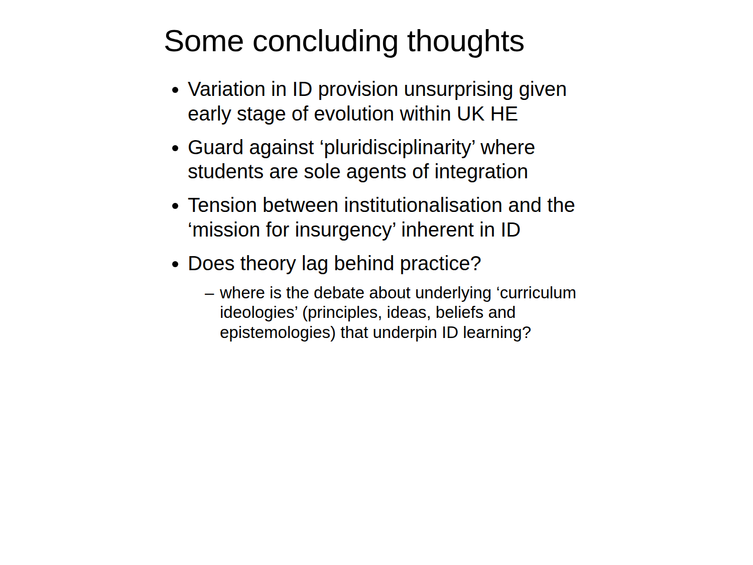Some concluding thoughts
Variation in ID provision unsurprising given early stage of evolution within UK HE
Guard against ‘pluridisciplinarity’ where students are sole agents of integration
Tension between institutionalisation and the ‘mission for insurgency’ inherent in ID
Does theory lag behind practice?
where is the debate about underlying ‘curriculum ideologies’ (principles, ideas, beliefs and epistemologies) that underpin ID learning?